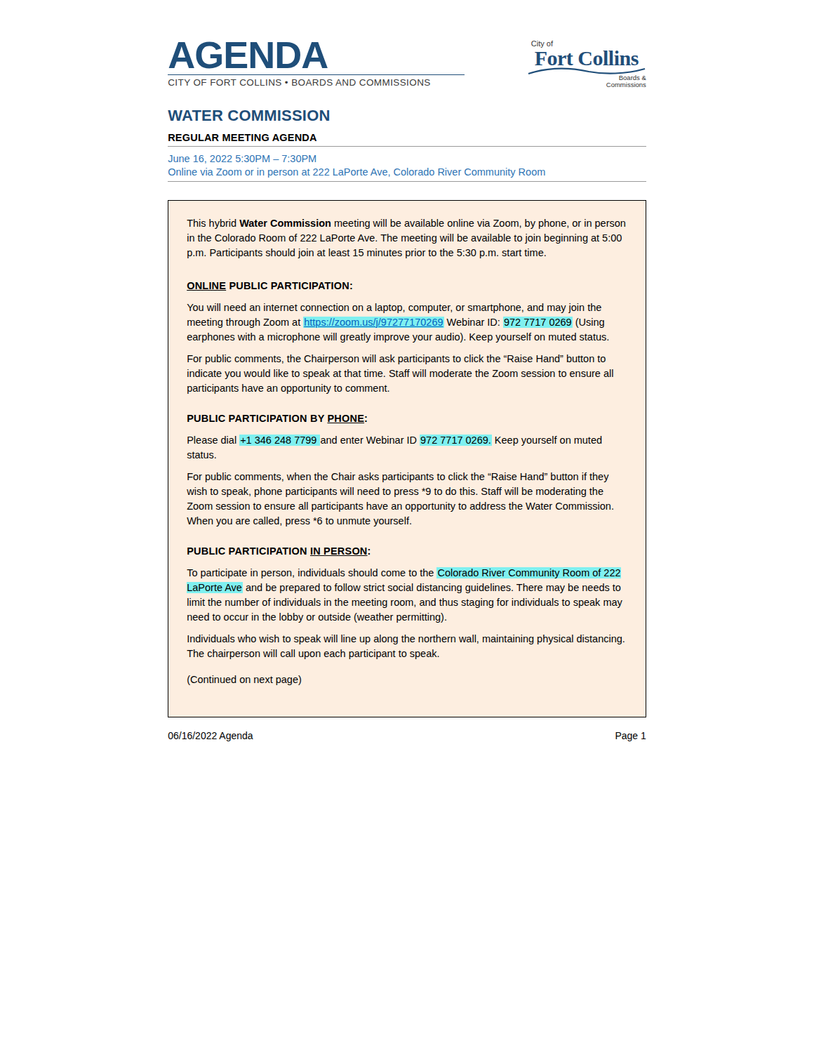AGENDA
CITY OF FORT COLLINS • BOARDS AND COMMISSIONS
City of
Fort Collins
Boards &
Commissions
WATER COMMISSION
REGULAR MEETING AGENDA
June 16, 2022 5:30PM – 7:30PM
Online via Zoom or in person at 222 LaPorte Ave, Colorado River Community Room
This hybrid Water Commission meeting will be available online via Zoom, by phone, or in person in the Colorado Room of 222 LaPorte Ave. The meeting will be available to join beginning at 5:00 p.m. Participants should join at least 15 minutes prior to the 5:30 p.m. start time.
ONLINE PUBLIC PARTICIPATION:
You will need an internet connection on a laptop, computer, or smartphone, and may join the meeting through Zoom at https://zoom.us/j/97277170269 Webinar ID: 972 7717 0269 (Using earphones with a microphone will greatly improve your audio). Keep yourself on muted status.
For public comments, the Chairperson will ask participants to click the “Raise Hand” button to indicate you would like to speak at that time. Staff will moderate the Zoom session to ensure all participants have an opportunity to comment.
PUBLIC PARTICIPATION BY PHONE:
Please dial +1 346 248 7799 and enter Webinar ID 972 7717 0269. Keep yourself on muted status.
For public comments, when the Chair asks participants to click the “Raise Hand” button if they wish to speak, phone participants will need to press *9 to do this. Staff will be moderating the Zoom session to ensure all participants have an opportunity to address the Water Commission. When you are called, press *6 to unmute yourself.
PUBLIC PARTICIPATION IN PERSON:
To participate in person, individuals should come to the Colorado River Community Room of 222 LaPorte Ave and be prepared to follow strict social distancing guidelines. There may be needs to limit the number of individuals in the meeting room, and thus staging for individuals to speak may need to occur in the lobby or outside (weather permitting).
Individuals who wish to speak will line up along the northern wall, maintaining physical distancing. The chairperson will call upon each participant to speak.
(Continued on next page)
06/16/2022 Agenda
Page 1